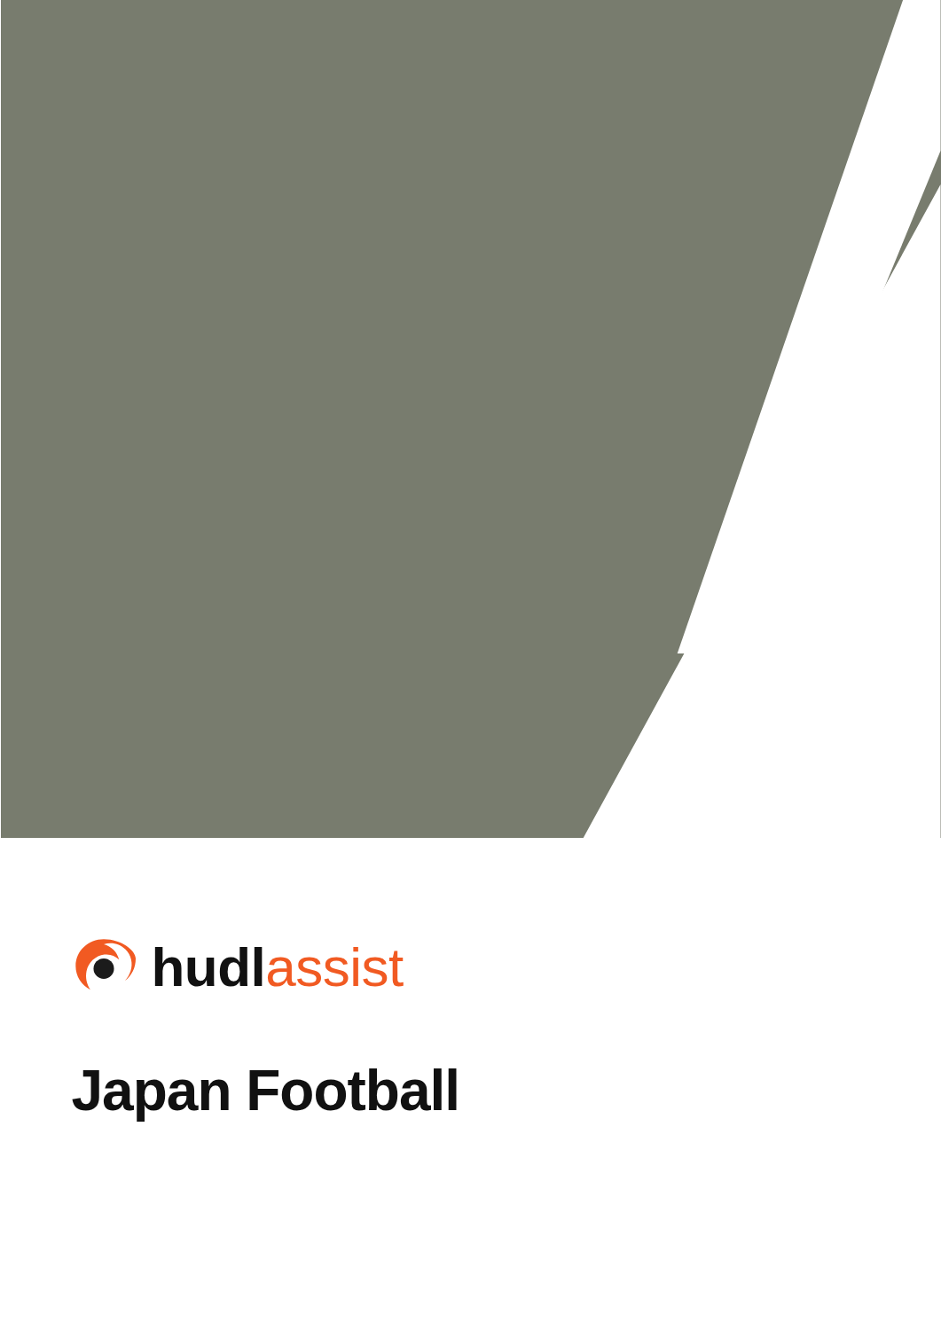hudl assist
Japan Football